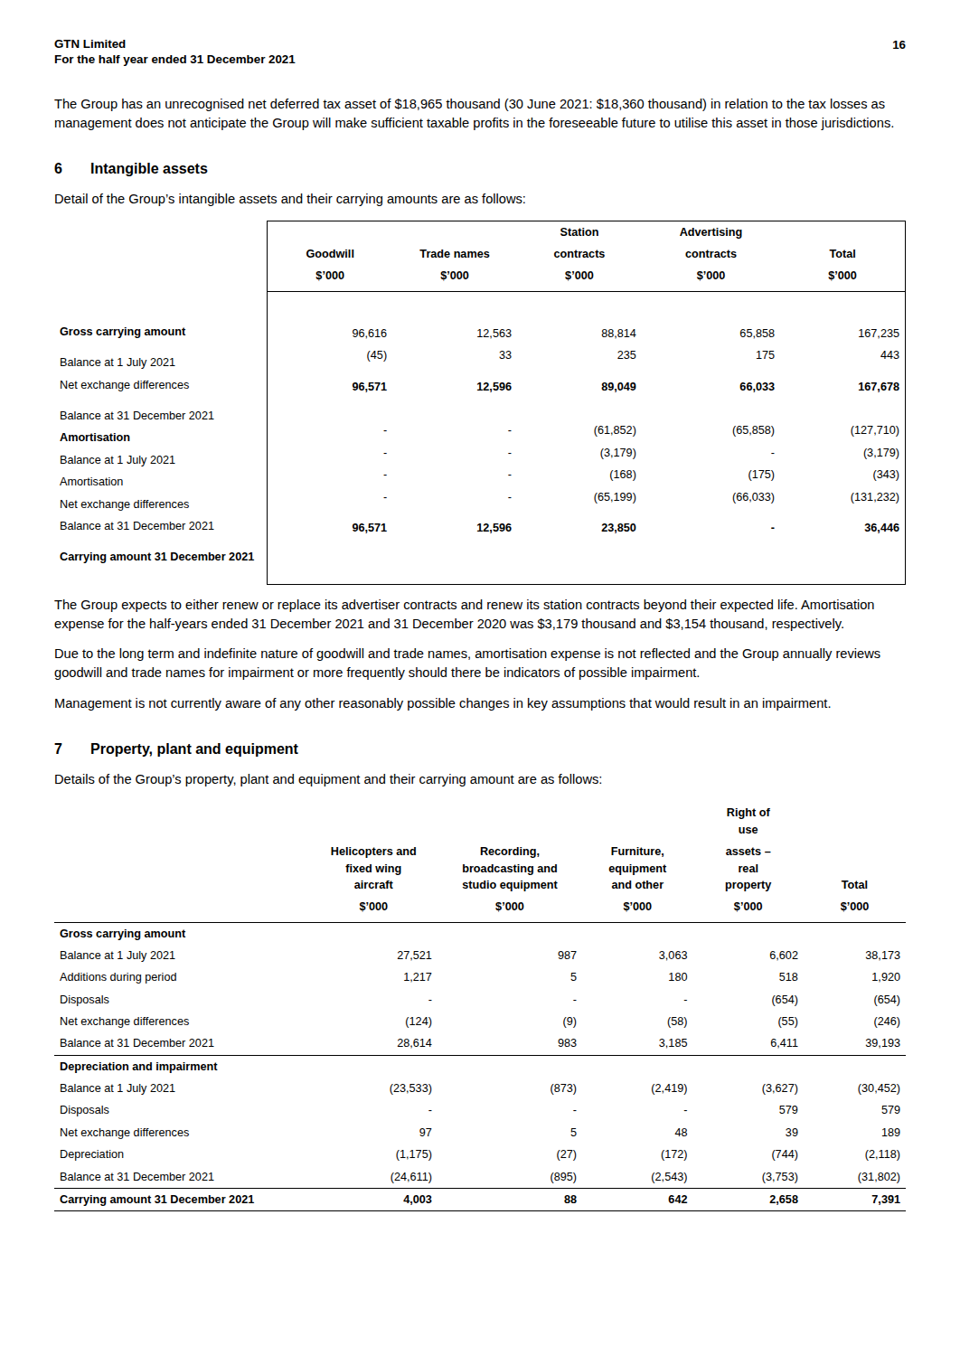GTN Limited
For the half year ended 31 December 2021
16
The Group has an unrecognised net deferred tax asset of $18,965 thousand (30 June 2021: $18,360 thousand) in relation to the tax losses as management does not anticipate the Group will make sufficient taxable profits in the foreseeable future to utilise this asset in those jurisdictions.
6 Intangible assets
Detail of the Group’s intangible assets and their carrying amounts are as follows:
| Gross carrying amount |
| Balance at 1 July 2021 |
| Net exchange differences |
| Balance at 31 December 2021 |
| Amortisation |
| Balance at 1 July 2021 |
| Amortisation |
| Net exchange differences |
| Balance at 31 December 2021 |
| Carrying amount 31 December 2021 |
| | | Station | Advertising | |
| --- | --- | --- | --- | --- |
| Goodwill | Trade names | contracts | contracts | Total |
| $’000 | $’000 | $’000 | $’000 | $’000 |
| 96,616 | 12,563 | 88,814 | 65,858 | 167,235 |
| (45) | 33 | 235 | 175 | 443 |
| 96,571 | 12,596 | 89,049 | 66,033 | 167,678 |
| - | - | (61,852) | (65,858) | (127,710) |
| - | - | (3,179) | - | (3,179) |
| - | - | (168) | (175) | (343) |
| - | - | (65,199) | (66,033) | (131,232) |
| 96,571 | 12,596 | 23,850 | - | 36,446 |
The Group expects to either renew or replace its advertiser contracts and renew its station contracts beyond their expected life. Amortisation expense for the half-years ended 31 December 2021 and 31 December 2020 was $3,179 thousand and $3,154 thousand, respectively.
Due to the long term and indefinite nature of goodwill and trade names, amortisation expense is not reflected and the Group annually reviews goodwill and trade names for impairment or more frequently should there be indicators of possible impairment.
Management is not currently aware of any other reasonably possible changes in key assumptions that would result in an impairment.
7 Property, plant and equipment
Details of the Group’s property, plant and equipment and their carrying amount are as follows:
| | | | | Right of use | |
| --- | --- | --- | --- | --- | --- |
| | Helicopters and fixed wing aircraft | Recording, broadcasting and studio equipment | Furniture, equipment and other | assets – real property | Total |
| | $’000 | $’000 | $’000 | $’000 | $’000 |
| Gross carrying amount | |
| Balance at 1 July 2021 | 27,521 | 987 | 3,063 | 6,602 | 38,173 |
| Additions during period | 1,217 | 5 | 180 | 518 | 1,920 |
| Disposals | - | - | - | (654) | (654) |
| Net exchange differences | (124) | (9) | (58) | (55) | (246) |
| Balance at 31 December 2021 | 28,614 | 983 | 3,185 | 6,411 | 39,193 |
| Depreciation and impairment | |
| Balance at 1 July 2021 | (23,533) | (873) | (2,419) | (3,627) | (30,452) |
| Disposals | - | - | - | 579 | 579 |
| Net exchange differences | 97 | 5 | 48 | 39 | 189 |
| Depreciation | (1,175) | (27) | (172) | (744) | (2,118) |
| Balance at 31 December 2021 | (24,611) | (895) | (2,543) | (3,753) | (31,802) |
| Carrying amount 31 December 2021 | 4,003 | 88 | 642 | 2,658 | 7,391 |